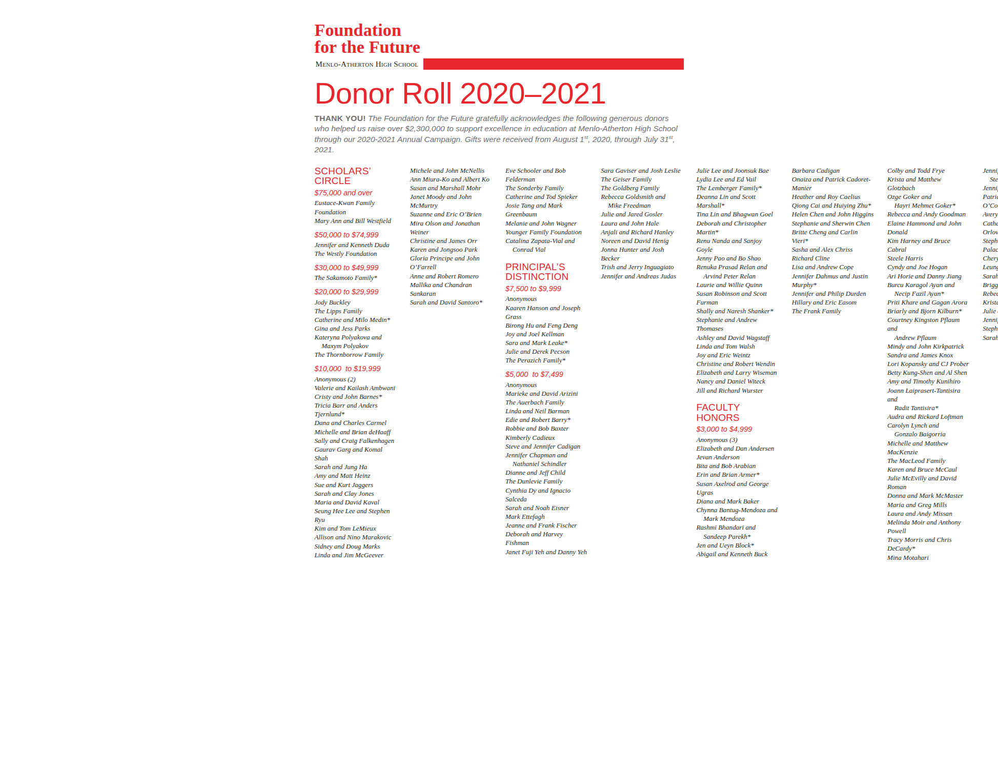Foundation for the Future
Menlo-Atherton High School
Donor Roll 2020–2021
THANK YOU! The Foundation for the Future gratefully acknowledges the following generous donors who helped us raise over $2,300,000 to support excellence in education at Menlo-Atherton High School through our 2020-2021 Annual Campaign. Gifts were received from August 1st, 2020, through July 31st, 2021.
SCHOLARS’ CIRCLE
$75,000 and over
Eustace-Kwan Family Foundation
Mary Ann and Bill Westfield
$50,000 to $74,999
Jennifer and Kenneth Duda
The Westly Foundation
$30,000 to $49,999
The Sakamoto Family*
$20,000 to $29,999
Jody Buckley
The Lipps Family
Catherine and Milo Medin*
Gina and Jess Parks
Kateryna Polyakova andMaxym Polyakov
The Thornborrow Family
$10,000 to $19,999
Anonymous (2)
Valerie and Kailash Ambwani
Cristy and John Barnes*
Tricia Barr and Anders Tjernlund*
Dana and Charles Carmel
Michelle and Brian deHaaff
Sally and Craig Falkenhagen
Gaurav Garg and Komal Shah
Sarah and Jung Ha
Amy and Matt Heinz
Sue and Kurt Jaggers
Sarah and Clay Jones
Maria and David Kaval
Seung Hee Lee and Stephen Ryu
Kim and Tom LeMieux
Allison and Nino Marakovic
Sidney and Doug Marks
Linda and Jim McGeever
Michele and John McNellis
Ann Miura-Ko and Albert Ko
Susan and Marshall Mohr
Janet Moody and John McMurtry
Suzanne and Eric O’Brien
Mira Olson and Jonathan Weiner
Christine and James Orr
Karen and Jongsoo Park
Gloria Principe and John O’Farrell
Anne and Robert Romero
Mallika and Chandran Sankaran
Sarah and David Santoro*
Eve Schooler and Bob Felderman
The Sonderby Family
Catherine and Tod Spieker
Josie Tang and Mark Greenbaum
Melanie and John Wagner
Younger Family Foundation
Catalina Zapata-Vial andConrad Vial
PRINCIPAL’S
DISTINCTION
$7,500 to $9,999
Anonymous
Kaaren Hanson and Joseph Grass
Birong Hu and Feng Deng
Joy and Joel Kellman
Sara and Mark Leake*
Julie and Derek Pecson
The Perazich Family*
$5,000 to $7,499
Anonymous
Marieke and David Arizini
The Auerbach Family
Linda and Neil Barman
Edie and Robert Barry*
Robbie and Bob Baxter
Kimberly Cadieux
Steve and Jennifer Cadigan
Jennifer Chapman andNathaniel Schindler
Dianne and Jeff Child
The Dunlevie Family
Cynthia Dy and Ignacio Salceda
Sarah and Noah Eisner
Mark Ettefagh
Jeanne and Frank Fischer
Deborah and Harvey Fishman
Janet Fuji Yeh and Danny Yeh
Sara Gaviser and Josh Leslie
The Geiser Family
The Goldberg Family
Rebecca Goldsmith andMike Freedman
Julie and Jared Gosler
Laura and John Hale
Anjali and Richard Hanley
Noreen and David Henig
Jonna Hunter and Josh Becker
Trish and Jerry Inguagiato
Jennifer and Andreas Judas
Julie Lee and Joonsuk Bae
Lydia Lee and Ed Vail
The Lemberger Family*
Deanna Lin and Scott Marshall*
Tina Lin and Bhagwan Goel
Deborah and Christopher Martin*
Renu Nanda and Sanjoy Goyle
Jenny Pao and Bo Shao
Renuka Prasad Relan andArvind Peter Relan
Laurie and Willie Quinn
Susan Robinson and Scott Furman
Shally and Naresh Shanker*
Stephanie and Andrew Thomases
Ashley and David Wagstaff
Linda and Tom Walsh
Joy and Eric Weintz
Christine and Robert Wendin
Elizabeth and Larry Wiseman
Nancy and Daniel Witeck
Jill and Richard Wurster
FACULTY HONORS
$3,000 to $4,999
Anonymous (3)
Elizabeth and Dan Andersen
Jevan Anderson
Bita and Bob Arabian
Erin and Brian Armer*
Susan Axelrod and George Ugras
Diana and Mark Baker
Chynna Bantug-Mendoza andMark Mendoza
Rashmi Bhandari andSandeep Parekh*
Jen and Ueyn Block*
Abigail and Kenneth Buck
Barbara Cadigan
Onaiza and Patrick Cadoret-Manier
Heather and Roy Caelius
Qiong Cai and Huiying Zhu*
Helen Chen and John Higgins
Stephanie and Sherwin Chen
Britte Cheng and Carlin Vieri*
Sasha and Alex Chriss
Richard Cline
Lisa and Andrew Cope
Jennifer Dahmus and Justin Murphy*
Jennifer and Philip Durden
Hillary and Eric Easom
The Frank Family
Colby and Todd Frye
Krista and Matthew Glotzbach
Ozge Goker andHayri Mehmet Goker*
Rebecca and Andy Goodman
Elaine Hammond and John Donald
Kim Harney and Bruce Cabral
Steele Harris
Cyndy and Joe Hogan
Ari Horie and Danny Jiang
Burcu Karagol Ayan andNecip Fazil Ayan*
Priti Khare and Gagan Arora
Briarly and Bjorn Kilburn*
Courtney Kingston Pflaum andAndrew Pflaum
Mindy and John Kirkpatrick
Sandra and James Knox
Lori Kopansky and CJ Prober
Betty Kung-Shen and Al Shen
Amy and Timothy Kunihiro
Joann Laiprasert-Tantisira andRadit Tantisira*
Audra and Rickard Loftman
Carolyn Lynch andGonzalo Baigorria
Michelle and Matthew MacKenzie
The MacLeod Family
Karen and Bruce McCaul
Julie McEvilly and David Roman
Donna and Mark McMaster
Maria and Greg Mills
Laura and Andy Missan
Melinda Moir and Anthony Powell
Tracy Morris and Chris DeCardy*
Mina Motahari
Jennifer Murray andStewart Grierson
Jennifer and Larry Nelson*
Patricia and Richard O’Connor
Avery and Marc Olesen
Catherine and Victor Orlovskaya
Stephanie and Jesse Palacios*
Cheryl Pan and Gordon Leung
Sarah Patrick and Scott Briggs*
Rebecca and Anthony Pecore
Krista and Ted Peterson
Julie and Paul Quinlan
Jennifer and Brian Roberts
Stephanie and David Rudd
Sarah Sally and Steven Black